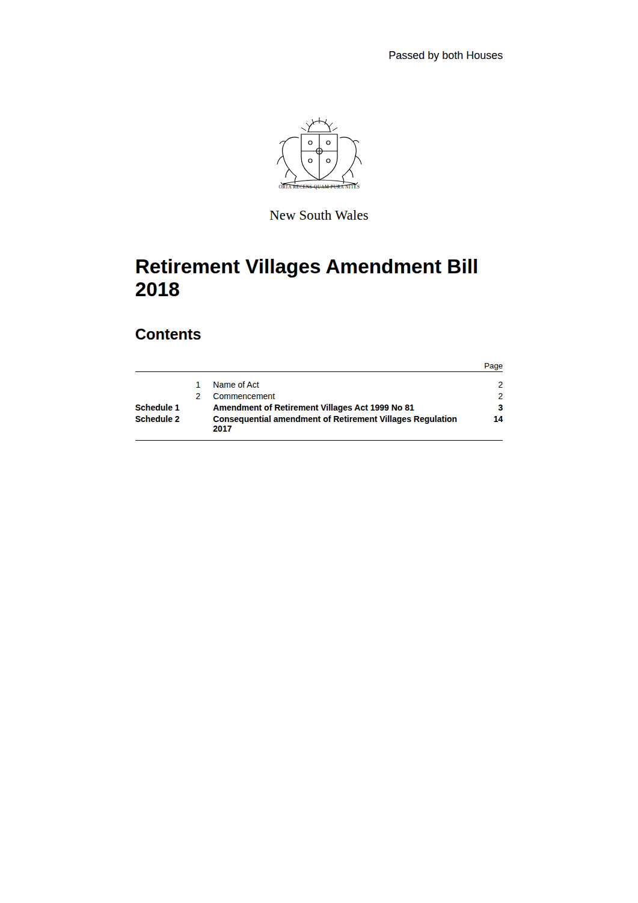Passed by both Houses
ORTA RECENS QUAM PURA NITES
New South Wales
Retirement Villages Amendment Bill 2018
Contents
| | | | Page |
| | 1 | Name of Act | 2 |
| | 2 | Commencement | 2 |
| Schedule 1 | | Amendment of Retirement Villages Act 1999 No 81 | 3 |
| Schedule 2 | | Consequential amendment of Retirement Villages Regulation 2017 | 14 |